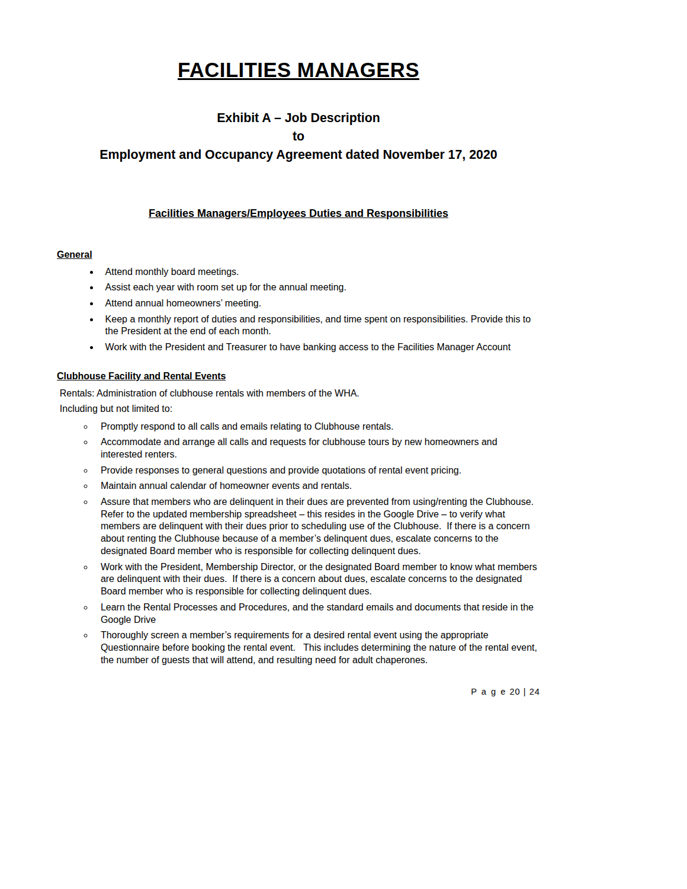FACILITIES MANAGERS
Exhibit A – Job Description
to
Employment and Occupancy Agreement dated November 17, 2020
Facilities Managers/Employees Duties and Responsibilities
General
Attend monthly board meetings.
Assist each year with room set up for the annual meeting.
Attend annual homeowners’ meeting.
Keep a monthly report of duties and responsibilities, and time spent on responsibilities. Provide this to the President at the end of each month.
Work with the President and Treasurer to have banking access to the Facilities Manager Account
Clubhouse Facility and Rental Events
Rentals: Administration of clubhouse rentals with members of the WHA.
Including but not limited to:
Promptly respond to all calls and emails relating to Clubhouse rentals.
Accommodate and arrange all calls and requests for clubhouse tours by new homeowners and interested renters.
Provide responses to general questions and provide quotations of rental event pricing.
Maintain annual calendar of homeowner events and rentals.
Assure that members who are delinquent in their dues are prevented from using/renting the Clubhouse. Refer to the updated membership spreadsheet – this resides in the Google Drive – to verify what members are delinquent with their dues prior to scheduling use of the Clubhouse. If there is a concern about renting the Clubhouse because of a member’s delinquent dues, escalate concerns to the designated Board member who is responsible for collecting delinquent dues.
Work with the President, Membership Director, or the designated Board member to know what members are delinquent with their dues. If there is a concern about dues, escalate concerns to the designated Board member who is responsible for collecting delinquent dues.
Learn the Rental Processes and Procedures, and the standard emails and documents that reside in the Google Drive
Thoroughly screen a member’s requirements for a desired rental event using the appropriate Questionnaire before booking the rental event. This includes determining the nature of the rental event, the number of guests that will attend, and resulting need for adult chaperones.
P a g e 20 | 24